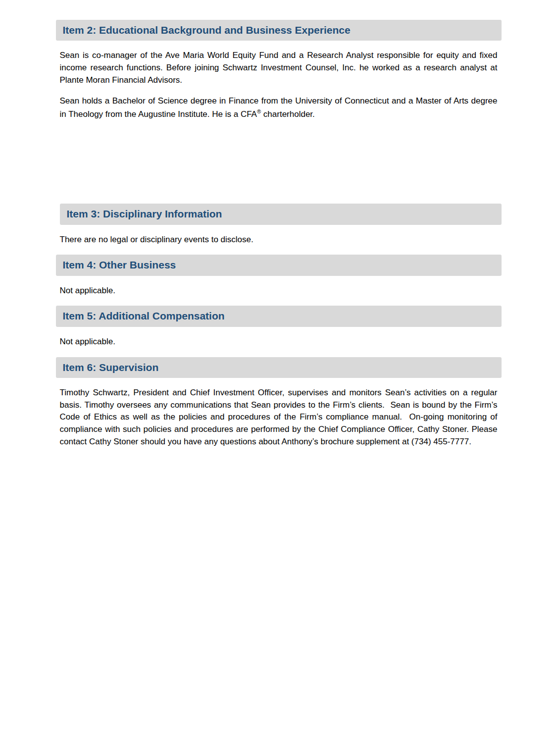Item 2: Educational Background and Business Experience
Sean is co-manager of the Ave Maria World Equity Fund and a Research Analyst responsible for equity and fixed income research functions. Before joining Schwartz Investment Counsel, Inc. he worked as a research analyst at Plante Moran Financial Advisors.
Sean holds a Bachelor of Science degree in Finance from the University of Connecticut and a Master of Arts degree in Theology from the Augustine Institute. He is a CFA® charterholder.
Item 3: Disciplinary Information
There are no legal or disciplinary events to disclose.
Item 4: Other Business
Not applicable.
Item 5: Additional Compensation
Not applicable.
Item 6: Supervision
Timothy Schwartz, President and Chief Investment Officer, supervises and monitors Sean’s activities on a regular basis. Timothy oversees any communications that Sean provides to the Firm’s clients. Sean is bound by the Firm’s Code of Ethics as well as the policies and procedures of the Firm’s compliance manual. On-going monitoring of compliance with such policies and procedures are performed by the Chief Compliance Officer, Cathy Stoner. Please contact Cathy Stoner should you have any questions about Anthony’s brochure supplement at (734) 455-7777.